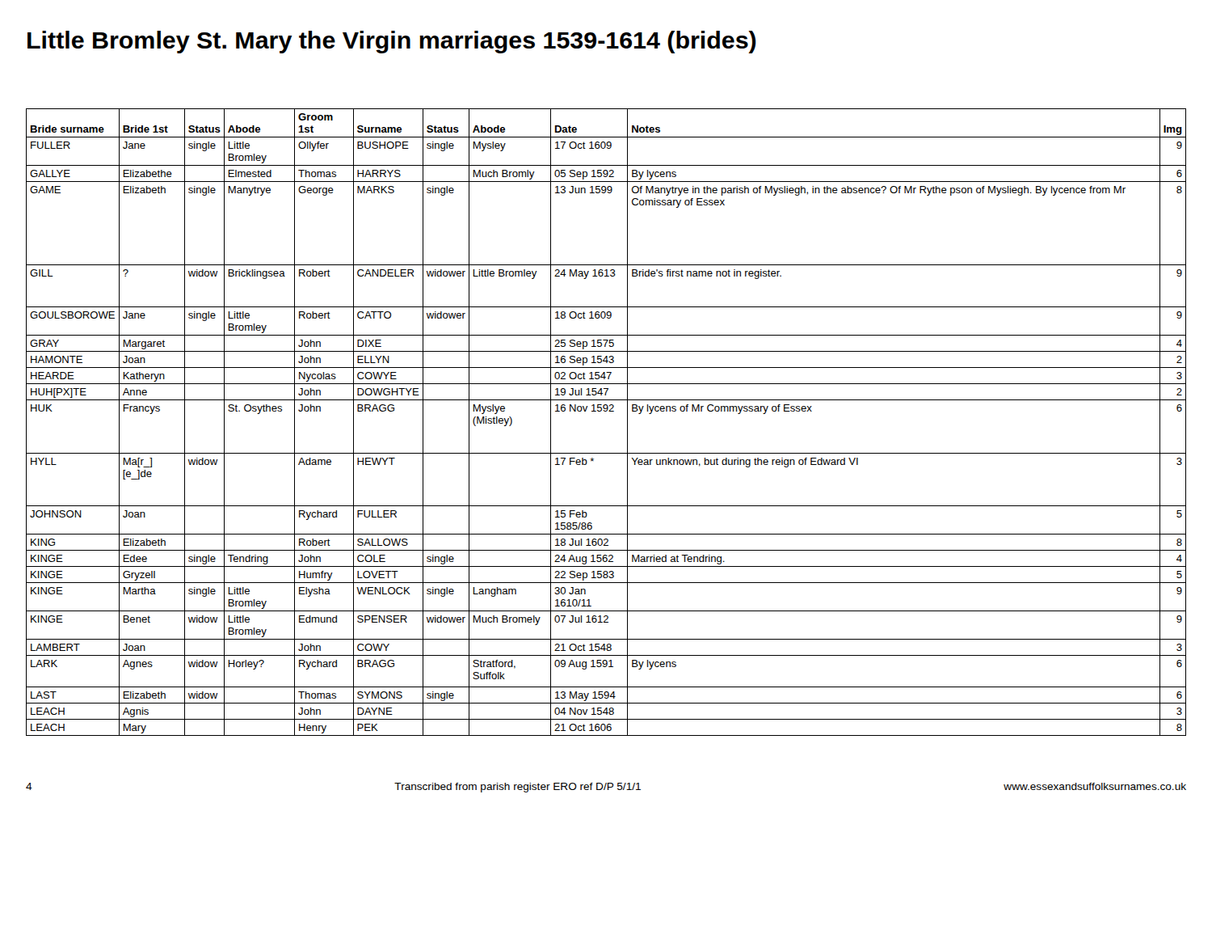Little Bromley St. Mary the Virgin marriages 1539-1614 (brides)
Marriage register transcription, brides listed alphabetically by surname
| Bride surname | Bride 1st | Status | Abode | Groom 1st | Surname | Status | Abode | Date | Notes | Img |
| --- | --- | --- | --- | --- | --- | --- | --- | --- | --- | --- |
| FULLER | Jane | single | Little Bromley | Ollyfer | BUSHOPE | single | Mysley | 17 Oct 1609 | | 9 |
| GALLYE | Elizabethe | | Elmested | Thomas | HARRYS | | Much Bromly | 05 Sep 1592 | By lycens | 6 |
| GAME | Elizabeth | single | Manytrye | George | MARKS | single | | 13 Jun 1599 | Of Manytrye in the parish of Mysliegh, in the absence? Of Mr Rythe pson of Mysliegh. By lycence from Mr Comissary of Essex | 8 |
| GILL | ? | widow | Bricklingsea | Robert | CANDELER | widower | Little Bromley | 24 May 1613 | Bride's first name not in register. | 9 |
| GOULSBOROWE | Jane | single | Little Bromley | Robert | CATTO | widower | | 18 Oct 1609 | | 9 |
| GRAY | Margaret | | | John | DIXE | | | 25 Sep 1575 | | 4 |
| HAMONTE | Joan | | | John | ELLYN | | | 16 Sep 1543 | | 2 |
| HEARDE | Katheryn | | | Nycolas | COWYE | | | 02 Oct 1547 | | 3 |
| HUH[PX]TE | Anne | | | John | DOWGHTYE | | | 19 Jul 1547 | | 2 |
| HUK | Francys | | St. Osythes | John | BRAGG | | Myslye (Mistley) | 16 Nov 1592 | By lycens of Mr Commyssary of Essex | 6 |
| HYLL | Ma[r_][e_]de | widow | | Adame | HEWYT | | | 17 Feb * | Year unknown, but during the reign of Edward VI | 3 |
| JOHNSON | Joan | | | Rychard | FULLER | | | 15 Feb 1585/86 | | 5 |
| KING | Elizabeth | | | Robert | SALLOWS | | | 18 Jul 1602 | | 8 |
| KINGE | Edee | single | Tendring | John | COLE | single | | 24 Aug 1562 | Married at Tendring. | 4 |
| KINGE | Gryzell | | | Humfry | LOVETT | | | 22 Sep 1583 | | 5 |
| KINGE | Martha | single | Little Bromley | Elysha | WENLOCK | single | Langham | 30 Jan 1610/11 | | 9 |
| KINGE | Benet | widow | Little Bromley | Edmund | SPENSER | widower | Much Bromely | 07 Jul 1612 | | 9 |
| LAMBERT | Joan | | | John | COWY | | | 21 Oct 1548 | | 3 |
| LARK | Agnes | widow | Horley? | Rychard | BRAGG | | Stratford, Suffolk | 09 Aug 1591 | By lycens | 6 |
| LAST | Elizabeth | widow | | Thomas | SYMONS | single | | 13 May 1594 | | 6 |
| LEACH | Agnis | | | John | DAYNE | | | 04 Nov 1548 | | 3 |
| LEACH | Mary | | | Henry | PEK | | | 21 Oct 1606 | | 8 |
4
Transcribed from parish register ERO ref D/P 5/1/1
www.essexandsuffolksurnames.co.uk